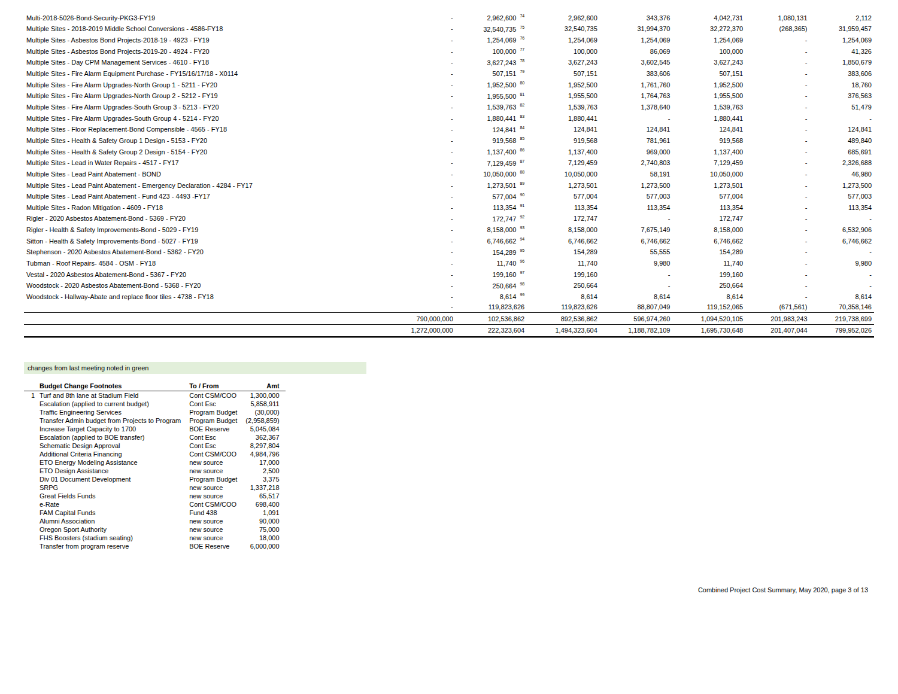| Multi-2018-5026-Bond-Security-PKG3-FY19 | - | 2,962,600 74 | 2,962,600 | 343,376 | 4,042,731 | 1,080,131 | 2,112 |
| Multiple Sites - 2018-2019 Middle School Conversions - 4586-FY18 | - | 32,540,735 75 | 32,540,735 | 31,994,370 | 32,272,370 | (268,365) | 31,959,457 |
| Multiple Sites - Asbestos Bond Projects-2018-19 - 4923 - FY19 | - | 1,254,069 76 | 1,254,069 | 1,254,069 | 1,254,069 | - | 1,254,069 |
| Multiple Sites - Asbestos Bond Projects-2019-20 - 4924 - FY20 | - | 100,000 77 | 100,000 | 86,069 | 100,000 | - | 41,326 |
| Multiple Sites - Day CPM Management Services - 4610 - FY18 | - | 3,627,243 78 | 3,627,243 | 3,602,545 | 3,627,243 | - | 1,850,679 |
| Multiple Sites - Fire Alarm Equipment Purchase - FY15/16/17/18 - X0114 | - | 507,151 79 | 507,151 | 383,606 | 507,151 | - | 383,606 |
| Multiple Sites - Fire Alarm Upgrades-North Group 1 - 5211 - FY20 | - | 1,952,500 80 | 1,952,500 | 1,761,760 | 1,952,500 | - | 18,760 |
| Multiple Sites - Fire Alarm Upgrades-North Group 2 - 5212 - FY19 | - | 1,955,500 81 | 1,955,500 | 1,764,763 | 1,955,500 | - | 376,563 |
| Multiple Sites - Fire Alarm Upgrades-South Group 3 - 5213 - FY20 | - | 1,539,763 82 | 1,539,763 | 1,378,640 | 1,539,763 | - | 51,479 |
| Multiple Sites - Fire Alarm Upgrades-South Group 4 - 5214 - FY20 | - | 1,880,441 83 | 1,880,441 | - | 1,880,441 | - | - |
| Multiple Sites - Floor Replacement-Bond Compensible - 4565 - FY18 | - | 124,841 84 | 124,841 | 124,841 | 124,841 | - | 124,841 |
| Multiple Sites - Health & Safety Group 1 Design - 5153 - FY20 | - | 919,568 85 | 919,568 | 781,961 | 919,568 | - | 489,840 |
| Multiple Sites - Health & Safety Group 2 Design - 5154 - FY20 | - | 1,137,400 86 | 1,137,400 | 969,000 | 1,137,400 | - | 685,691 |
| Multiple Sites - Lead in Water Repairs - 4517 - FY17 | - | 7,129,459 87 | 7,129,459 | 2,740,803 | 7,129,459 | - | 2,326,688 |
| Multiple Sites - Lead Paint Abatement - BOND | - | 10,050,000 88 | 10,050,000 | 58,191 | 10,050,000 | - | 46,980 |
| Multiple Sites - Lead Paint Abatement - Emergency Declaration - 4284 - FY17 | - | 1,273,501 89 | 1,273,501 | 1,273,500 | 1,273,501 | - | 1,273,500 |
| Multiple Sites - Lead Paint Abatement - Fund 423 - 4493 -FY17 | - | 577,004 90 | 577,004 | 577,003 | 577,004 | - | 577,003 |
| Multiple Sites - Radon Mitigation - 4609 - FY18 | - | 113,354 91 | 113,354 | 113,354 | 113,354 | - | 113,354 |
| Rigler - 2020 Asbestos Abatement-Bond - 5369 - FY20 | - | 172,747 92 | 172,747 | - | 172,747 | - | - |
| Rigler - Health & Safety Improvements-Bond - 5029 - FY19 | - | 8,158,000 93 | 8,158,000 | 7,675,149 | 8,158,000 | - | 6,532,906 |
| Sitton - Health & Safety Improvements-Bond - 5027 - FY19 | - | 6,746,662 94 | 6,746,662 | 6,746,662 | 6,746,662 | - | 6,746,662 |
| Stephenson - 2020 Asbestos Abatement-Bond - 5362 - FY20 | - | 154,289 95 | 154,289 | 55,555 | 154,289 | - | - |
| Tubman - Roof Repairs- 4584 - OSM - FY18 | - | 11,740 96 | 11,740 | 9,980 | 11,740 | - | 9,980 |
| Vestal - 2020 Asbestos Abatement-Bond - 5367 - FY20 | - | 199,160 97 | 199,160 | - | 199,160 | - | - |
| Woodstock - 2020 Asbestos Abatement-Bond - 5368 - FY20 | - | 250,664 98 | 250,664 | - | 250,664 | - | - |
| Woodstock - Hallway-Abate and replace floor tiles - 4738 - FY18 | - | 8,614 99 | 8,614 | 8,614 | 8,614 | - | 8,614 |
| | - | 119,823,626 | 119,823,626 | 88,807,049 | 119,152,065 | (671,561) | 70,358,146 |
| | 790,000,000 | 102,536,862 | 892,536,862 | 596,974,260 | 1,094,520,105 | 201,983,243 | 219,738,699 |
| | 1,272,000,000 | 222,323,604 | 1,494,323,604 | 1,188,782,109 | 1,695,730,648 | 201,407,044 | 799,952,026 |
changes from last meeting noted in green
| | Budget Change Footnotes | To / From | Amt |
| --- | --- | --- | --- |
| 1 | Turf and 8th lane at Stadium Field | Cont CSM/COO | 1,300,000 |
| | Escalation (applied to current budget) | Cont Esc | 5,858,911 |
| | Traffic Engineering Services | Program Budget | (30,000) |
| | Transfer Admin budget from Projects to Program | Program Budget | (2,958,859) |
| | Increase Target Capacity to 1700 | BOE Reserve | 5,045,084 |
| | Escalation (applied to BOE transfer) | Cont Esc | 362,367 |
| | Schematic Design Approval | Cont Esc | 8,297,804 |
| | Additional Criteria Financing | Cont CSM/COO | 4,984,796 |
| | ETO Energy Modeling Assistance | new source | 17,000 |
| | ETO Design Assistance | new source | 2,500 |
| | Div 01 Document Development | Program Budget | 3,375 |
| | SRPG | new source | 1,337,218 |
| | Great Fields Funds | new source | 65,517 |
| | e-Rate | Cont CSM/COO | 698,400 |
| | FAM Capital Funds | Fund 438 | 1,091 |
| | Alumni Association | new source | 90,000 |
| | Oregon Sport Authority | new source | 75,000 |
| | FHS Boosters (stadium seating) | new source | 18,000 |
| | Transfer from program reserve | BOE Reserve | 6,000,000 |
Combined Project Cost Summary, May 2020, page 3 of 13